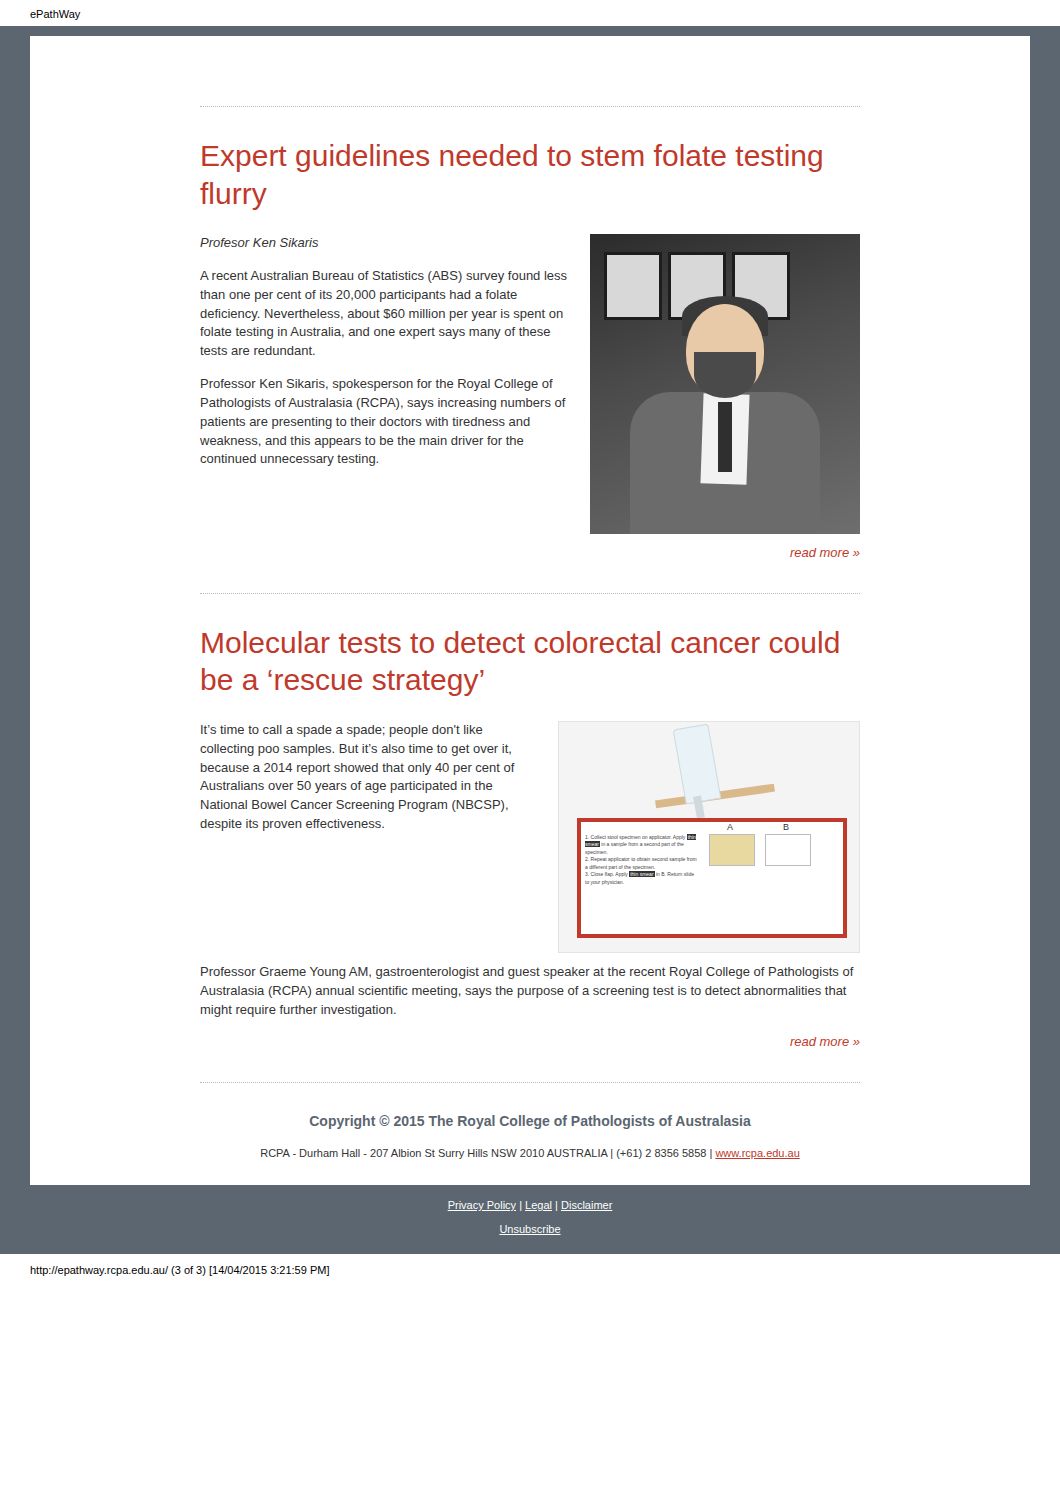ePathWay
Expert guidelines needed to stem folate testing flurry
Profesor Ken Sikaris
A recent Australian Bureau of Statistics (ABS) survey found less than one per cent of its 20,000 participants had a folate deficiency. Nevertheless, about $60 million per year is spent on folate testing in Australia, and one expert says many of these tests are redundant.
Professor Ken Sikaris, spokesperson for the Royal College of Pathologists of Australasia (RCPA), says increasing numbers of patients are presenting to their doctors with tiredness and weakness, and this appears to be the main driver for the continued unnecessary testing.
read more »
Molecular tests to detect colorectal cancer could be a ‘rescue strategy’
A
B
1. Collect stool specimen on applicator. Apply thin smear in a sample from a second part of the specimen.
2. Repeat applicator to obtain second sample from a different part of the specimen.
3. Close flap. Apply thin smear in B. Return slide to your physician.
It’s time to call a spade a spade; people don't like collecting poo samples. But it’s also time to get over it, because a 2014 report showed that only 40 per cent of Australians over 50 years of age participated in the National Bowel Cancer Screening Program (NBCSP), despite its proven effectiveness.
Professor Graeme Young AM, gastroenterologist and guest speaker at the recent Royal College of Pathologists of Australasia (RCPA) annual scientific meeting, says the purpose of a screening test is to detect abnormalities that might require further investigation.
read more »
Copyright © 2015 The Royal College of Pathologists of Australasia
RCPA - Durham Hall - 207 Albion St Surry Hills NSW 2010 AUSTRALIA | (+61) 2 8356 5858 | www.rcpa.edu.au
Privacy Policy | Legal | Disclaimer
Unsubscribe
http://epathway.rcpa.edu.au/ (3 of 3) [14/04/2015 3:21:59 PM]